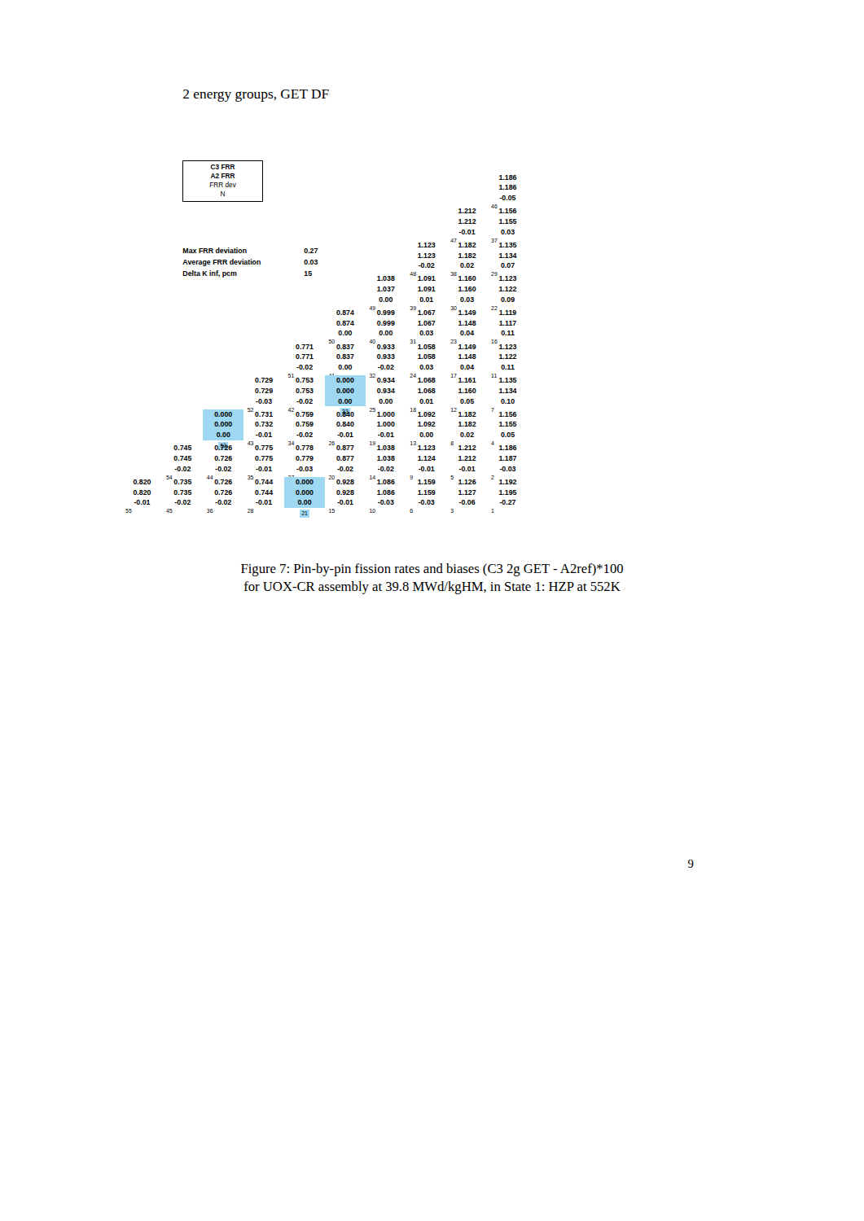2 energy groups, GET DF
C3 FRR
A2 FRR
FRR dev
N
| Max FRR deviation | 0.27 |
| Average FRR deviation | 0.03 |
| Delta K inf, pcm | 15 |
1.1861.186-0.0546
1.2121.212-0.0147
1.1561.1550.0337
1.1231.123-0.0248
1.1821.1820.0238
1.1351.1340.0729
1.0381.0370.0049
1.0911.0910.0139
1.1601.1600.0330
1.1231.1220.0922
0.8740.8740.0050
0.9990.9990.0040
1.0671.0670.0331
1.1491.1480.0423
1.1191.1170.1116
0.7710.771-0.0251
0.8370.8370.0041
0.9330.933-0.0232
1.0581.0580.0324
1.1491.1480.0417
1.1231.1220.1111
0.7290.729-0.0352
0.7530.753-0.0242
0.0000.0000.0033
0.9340.9340.0025
1.0681.0680.0118
1.1611.1600.0512
1.1351.1340.107
0.0000.0000.0053
0.7310.732-0.0143
0.7590.759-0.0234
0.8400.840-0.0126
1.0001.000-0.0119
1.0921.0920.0013
1.1821.1820.028
1.1561.1550.054
0.7450.745-0.0254
0.7260.726-0.0244
0.7750.775-0.0135
0.7780.779-0.0327
0.8770.877-0.0220
1.0381.038-0.0214
1.1231.124-0.019
1.2121.212-0.015
1.1861.187-0.032
0.8200.820-0.0155
0.7350.735-0.0245
0.7260.726-0.0236
0.7440.744-0.0128
0.0000.0000.0021
0.9280.928-0.0115
1.0861.086-0.0310
1.1591.159-0.036
1.1261.127-0.063
1.1921.195-0.271
Figure 7: Pin-by-pin fission rates and biases (C3 2g GET - A2ref)*100
for UOX-CR assembly at 39.8 MWd/kgHM, in State 1: HZP at 552K
9